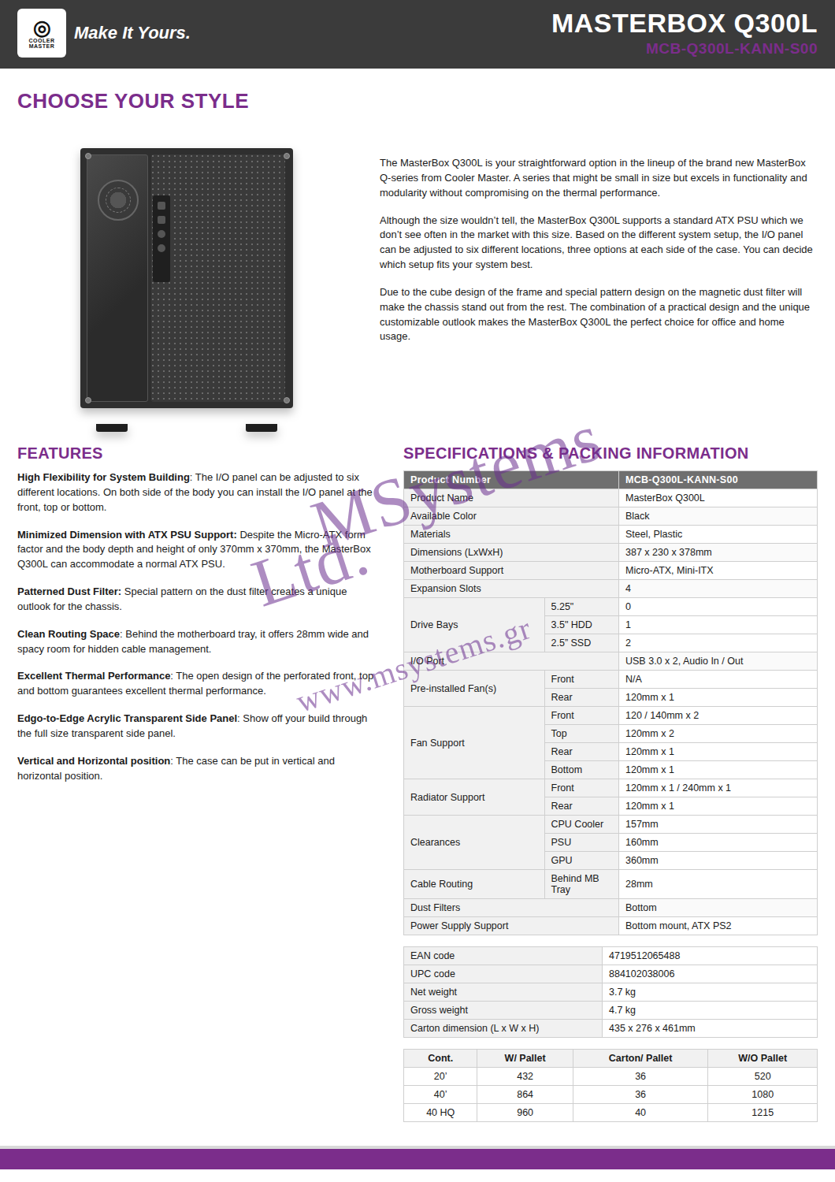◎
COOLER
MASTER
Make It Yours.
MASTERBOX Q300L
MCB-Q300L-KANN-S00
CHOOSE YOUR STYLE
The MasterBox Q300L is your straightforward option in the lineup of the brand new MasterBox Q-series from Cooler Master. A series that might be small in size but excels in functionality and modularity without compromising on the thermal performance.
Although the size wouldn’t tell, the MasterBox Q300L supports a standard ATX PSU which we don’t see often in the market with this size. Based on the different system setup, the I/O panel can be adjusted to six different locations, three options at each side of the case. You can decide which setup fits your system best.
Due to the cube design of the frame and special pattern design on the magnetic dust filter will make the chassis stand out from the rest. The combination of a practical design and the unique customizable outlook makes the MasterBox Q300L the perfect choice for office and home usage.
FEATURES
High Flexibility for System Building: The I/O panel can be adjusted to six different locations. On both side of the body you can install the I/O panel at the front, top or bottom.
Minimized Dimension with ATX PSU Support: Despite the Micro-ATX form factor and the body depth and height of only 370mm x 370mm, the MasterBox Q300L can accommodate a normal ATX PSU.
Patterned Dust Filter: Special pattern on the dust filter creates a unique outlook for the chassis.
Clean Routing Space: Behind the motherboard tray, it offers 28mm wide and spacy room for hidden cable management.
Excellent Thermal Performance: The open design of the perforated front, top and bottom guarantees excellent thermal performance.
Edgo-to-Edge Acrylic Transparent Side Panel: Show off your build through the full size transparent side panel.
Vertical and Horizontal position: The case can be put in vertical and horizontal position.
SPECIFICATIONS & PACKING INFORMATION
| Product Number | MCB-Q300L-KANN-S00 |
| Product Name | MasterBox Q300L |
| Available Color | Black |
| Materials | Steel, Plastic |
| Dimensions (LxWxH) | 387 x 230 x 378mm |
| Motherboard Support | Micro-ATX, Mini-ITX |
| Expansion Slots | 4 |
| Drive Bays | 5.25" | 0 |
| 3.5" HDD | 1 |
| 2.5” SSD | 2 |
| I/O Port | USB 3.0 x 2, Audio In / Out |
| Pre-installed Fan(s) | Front | N/A |
| Rear | 120mm x 1 |
| Fan Support | Front | 120 / 140mm x 2 |
| Top | 120mm x 2 |
| Rear | 120mm x 1 |
| Bottom | 120mm x 1 |
| Radiator Support | Front | 120mm x 1 / 240mm x 1 |
| Rear | 120mm x 1 |
| Clearances | CPU Cooler | 157mm |
| PSU | 160mm |
| GPU | 360mm |
| Cable Routing | Behind MB Tray | 28mm |
| Dust Filters | Bottom |
| Power Supply Support | Bottom mount, ATX PS2 |
| EAN code | 4719512065488 |
| UPC code | 884102038006 |
| Net weight | 3.7 kg |
| Gross weight | 4.7 kg |
| Carton dimension (L x W x H) | 435 x 276 x 461mm |
| Cont. | W/ Pallet | Carton/ Pallet | W/O Pallet |
| 20’ | 432 | 36 | 520 |
| 40’ | 864 | 36 | 1080 |
| 40 HQ | 960 | 40 | 1215 |
MSystems
Ltd.
www.msystems.gr